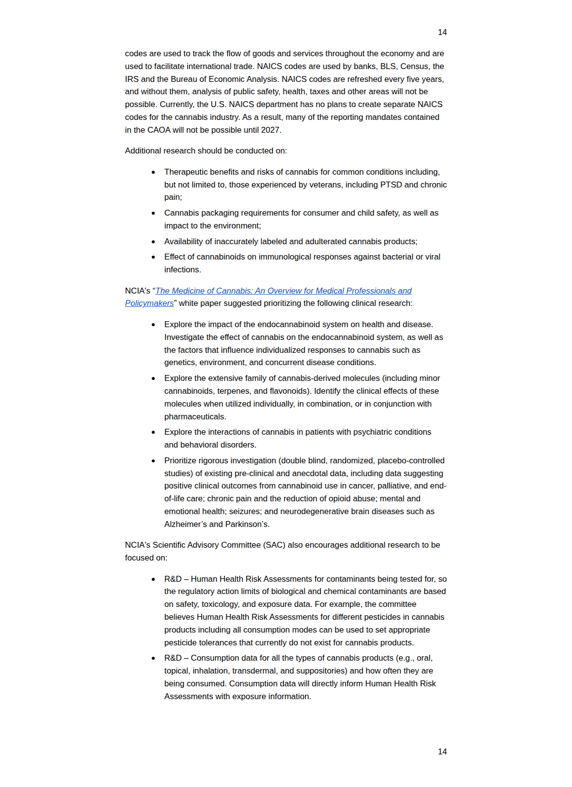14
codes are used to track the flow of goods and services throughout the economy and are used to facilitate international trade. NAICS codes are used by banks, BLS, Census, the IRS and the Bureau of Economic Analysis. NAICS codes are refreshed every five years, and without them, analysis of public safety, health, taxes and other areas will not be possible. Currently, the U.S. NAICS department has no plans to create separate NAICS codes for the cannabis industry. As a result, many of the reporting mandates contained in the CAOA will not be possible until 2027.
Additional research should be conducted on:
Therapeutic benefits and risks of cannabis for common conditions including, but not limited to, those experienced by veterans, including PTSD and chronic pain;
Cannabis packaging requirements for consumer and child safety, as well as impact to the environment;
Availability of inaccurately labeled and adulterated cannabis products;
Effect of cannabinoids on immunological responses against bacterial or viral infections.
NCIA's “The Medicine of Cannabis: An Overview for Medical Professionals and Policymakers” white paper suggested prioritizing the following clinical research:
Explore the impact of the endocannabinoid system on health and disease. Investigate the effect of cannabis on the endocannabinoid system, as well as the factors that influence individualized responses to cannabis such as genetics, environment, and concurrent disease conditions.
Explore the extensive family of cannabis-derived molecules (including minor cannabinoids, terpenes, and flavonoids). Identify the clinical effects of these molecules when utilized individually, in combination, or in conjunction with pharmaceuticals.
Explore the interactions of cannabis in patients with psychiatric conditions and behavioral disorders.
Prioritize rigorous investigation (double blind, randomized, placebo-controlled studies) of existing pre-clinical and anecdotal data, including data suggesting positive clinical outcomes from cannabinoid use in cancer, palliative, and end-of-life care; chronic pain and the reduction of opioid abuse; mental and emotional health; seizures; and neurodegenerative brain diseases such as Alzheimer’s and Parkinson’s.
NCIA's Scientific Advisory Committee (SAC) also encourages additional research to be focused on:
R&D – Human Health Risk Assessments for contaminants being tested for, so the regulatory action limits of biological and chemical contaminants are based on safety, toxicology, and exposure data. For example, the committee believes Human Health Risk Assessments for different pesticides in cannabis products including all consumption modes can be used to set appropriate pesticide tolerances that currently do not exist for cannabis products.
R&D – Consumption data for all the types of cannabis products (e.g., oral, topical, inhalation, transdermal, and suppositories) and how often they are being consumed. Consumption data will directly inform Human Health Risk Assessments with exposure information.
14